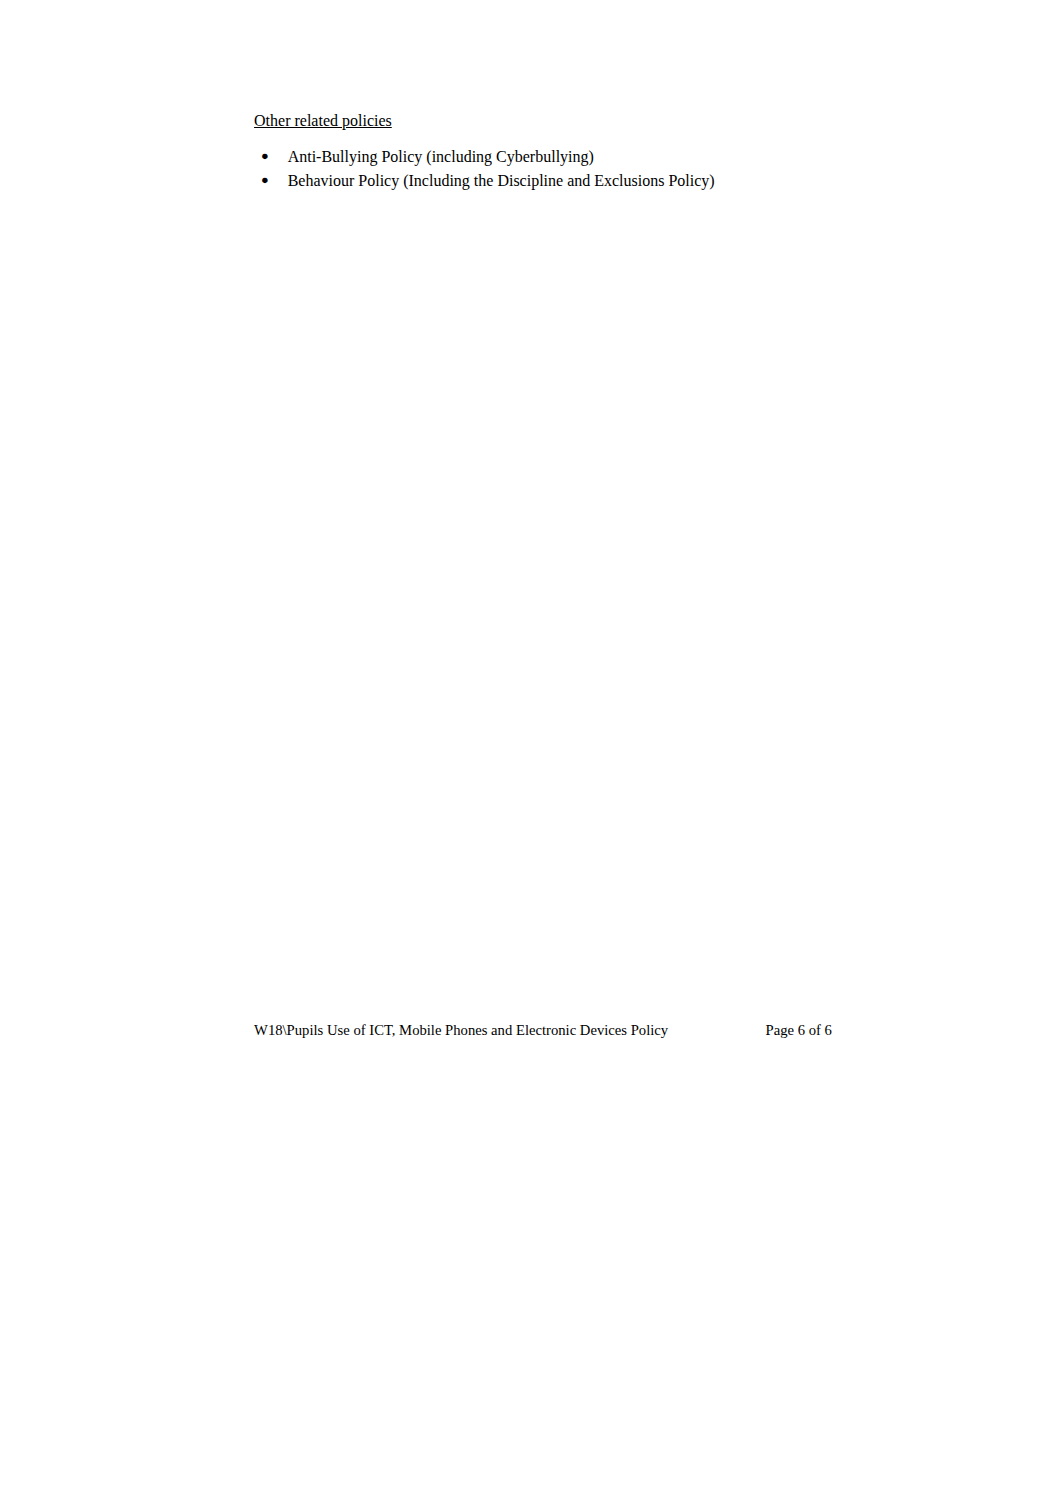Other related policies
Anti-Bullying Policy (including Cyberbullying)
Behaviour Policy (Including the Discipline and Exclusions Policy)
W18\Pupils Use of ICT, Mobile Phones and Electronic Devices Policy
Page 6 of 6